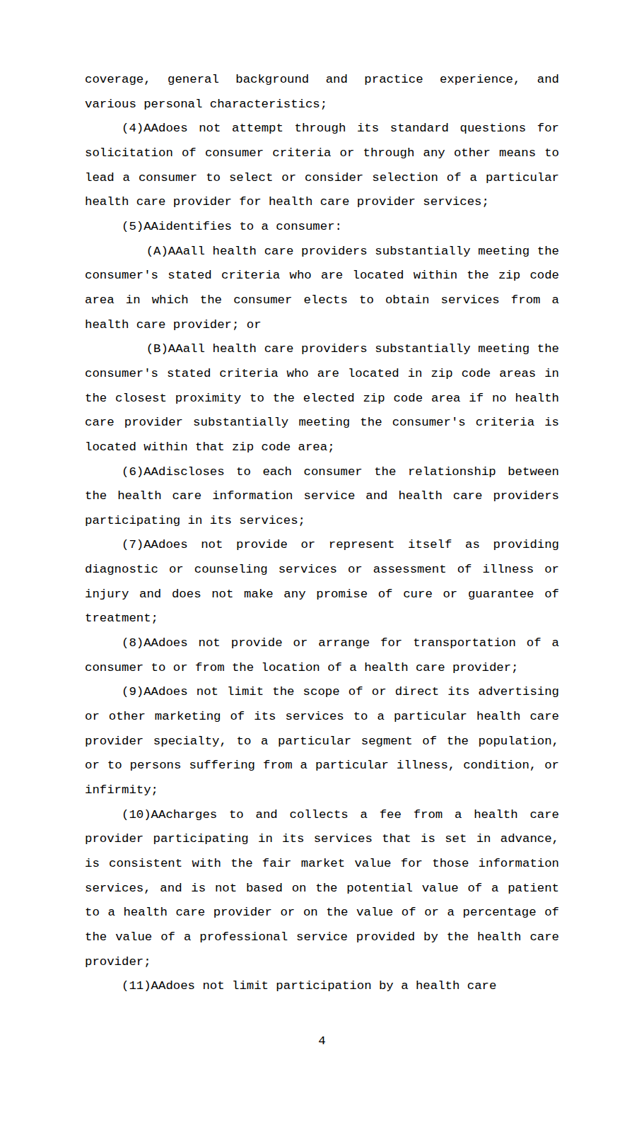coverage, general background and practice experience, and various personal characteristics;
(4)AAdoes not attempt through its standard questions for solicitation of consumer criteria or through any other means to lead a consumer to select or consider selection of a particular health care provider for health care provider services;
(5)AAidentifies to a consumer:
(A)AAall health care providers substantially meeting the consumer's stated criteria who are located within the zip code area in which the consumer elects to obtain services from a health care provider; or
(B)AAall health care providers substantially meeting the consumer's stated criteria who are located in zip code areas in the closest proximity to the elected zip code area if no health care provider substantially meeting the consumer's criteria is located within that zip code area;
(6)AAdiscloses to each consumer the relationship between the health care information service and health care providers participating in its services;
(7)AAdoes not provide or represent itself as providing diagnostic or counseling services or assessment of illness or injury and does not make any promise of cure or guarantee of treatment;
(8)AAdoes not provide or arrange for transportation of a consumer to or from the location of a health care provider;
(9)AAdoes not limit the scope of or direct its advertising or other marketing of its services to a particular health care provider specialty, to a particular segment of the population, or to persons suffering from a particular illness, condition, or infirmity;
(10)AAcharges to and collects a fee from a health care provider participating in its services that is set in advance, is consistent with the fair market value for those information services, and is not based on the potential value of a patient to a health care provider or on the value of or a percentage of the value of a professional service provided by the health care provider;
(11)AAdoes not limit participation by a health care
4